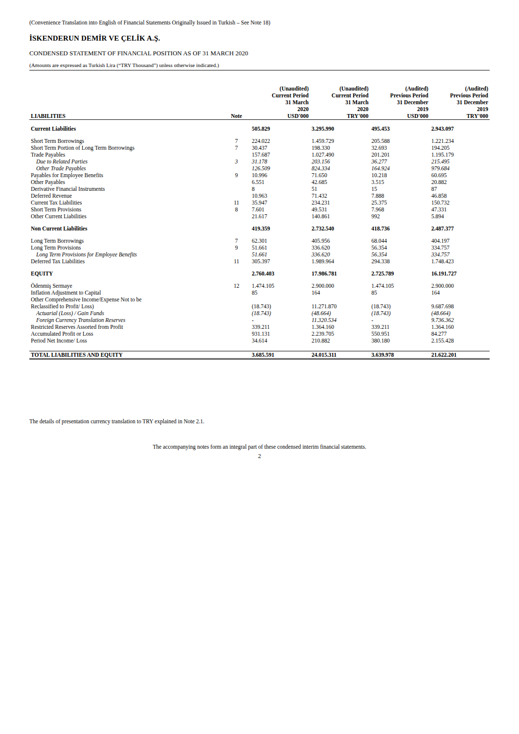(Convenience Translation into English of Financial Statements Originally Issued in Turkish – See Note 18)
İSKENDERUN DEMİR VE ÇELİK A.Ş.
CONDENSED STATEMENT OF FINANCIAL POSITION AS OF 31 MARCH 2020
(Amounts are expressed as Turkish Lira (“TRY Thousand”) unless otherwise indicated.)
| | | (Unaudited) | (Unaudited) | (Audited) | (Audited) |
| --- | --- | --- | --- | --- | --- |
| | | Current Period | Current Period | Previous Period | Previous Period |
| | | 31 March | 31 March | 31 December | 31 December |
| | | 2020 | 2020 | 2019 | 2019 |
| LIABILITIES | Note | USD'000 | TRY'000 | USD'000 | TRY'000 |
| Current Liabilities | | 505.829 | 3.295.990 | 495.453 | 2.943.097 |
| Short Term Borrowings | 7 | 224.022 | 1.459.729 | 205.588 | 1.221.234 |
| Short Term Portion of Long Term Borrowings | 7 | 30.437 | 198.330 | 32.693 | 194.205 |
| Trade Payables | | 157.687 | 1.027.490 | 201.201 | 1.195.179 |
| Due to Related Parties | 3 | 31.178 | 203.156 | 36.277 | 215.495 |
| Other Trade Payables | | 126.509 | 824.334 | 164.924 | 979.684 |
| Payables for Employee Benefits | 9 | 10.996 | 71.650 | 10.218 | 60.695 |
| Other Payables | | 6.551 | 42.685 | 3.515 | 20.882 |
| Derivative Financial Instruments | | 8 | 51 | 15 | 87 |
| Deferred Revenue | | 10.963 | 71.432 | 7.888 | 46.858 |
| Current Tax Liabilities | 11 | 35.947 | 234.231 | 25.375 | 150.732 |
| Short Term Provisions | 8 | 7.601 | 49.531 | 7.968 | 47.331 |
| Other Current Liabilities | | 21.617 | 140.861 | 992 | 5.894 |
| Non Current Liabilities | | 419.359 | 2.732.540 | 418.736 | 2.487.377 |
| Long Term Borrowings | 7 | 62.301 | 405.956 | 68.044 | 404.197 |
| Long Term Provisions | 9 | 51.661 | 336.620 | 56.354 | 334.757 |
| Long Term Provisions for Employee Benefits | | 51.661 | 336.620 | 56.354 | 334.757 |
| Deferred Tax Liabilities | 11 | 305.397 | 1.989.964 | 294.338 | 1.748.423 |
| EQUITY | | 2.760.403 | 17.986.781 | 2.725.789 | 16.191.727 |
| Ödenmiş Sermaye | 12 | 1.474.105 | 2.900.000 | 1.474.105 | 2.900.000 |
| Inflation Adjustment to Capital | | 85 | 164 | 85 | 164 |
| Other Comprehensive Income/Expense Not to be | | (18.743) | 11.271.870 | (18.743) | 9.687.698 |
| Reclassified to Profit/ Loss) | |
| Actuarial (Loss) / Gain Funds | | (18.743) | (48.664) | (18.743) | (48.664) |
| Foreign Currency Translation Reserves | | - | 11.320.534 | - | 9.736.362 |
| Restricted Reserves Assorted from Profit | | 339.211 | 1.364.160 | 339.211 | 1.364.160 |
| Accumulated Profit or Loss | | 931.131 | 2.239.705 | 550.951 | 84.277 |
| Period Net Income/ Loss | | 34.614 | 210.882 | 380.180 | 2.155.428 |
| TOTAL LIABILITIES AND EQUITY | | 3.685.591 | 24.015.311 | 3.639.978 | 21.622.201 |
The details of presentation currency translation to TRY explained in Note 2.1.
The accompanying notes form an integral part of these condensed interim financial statements.
2